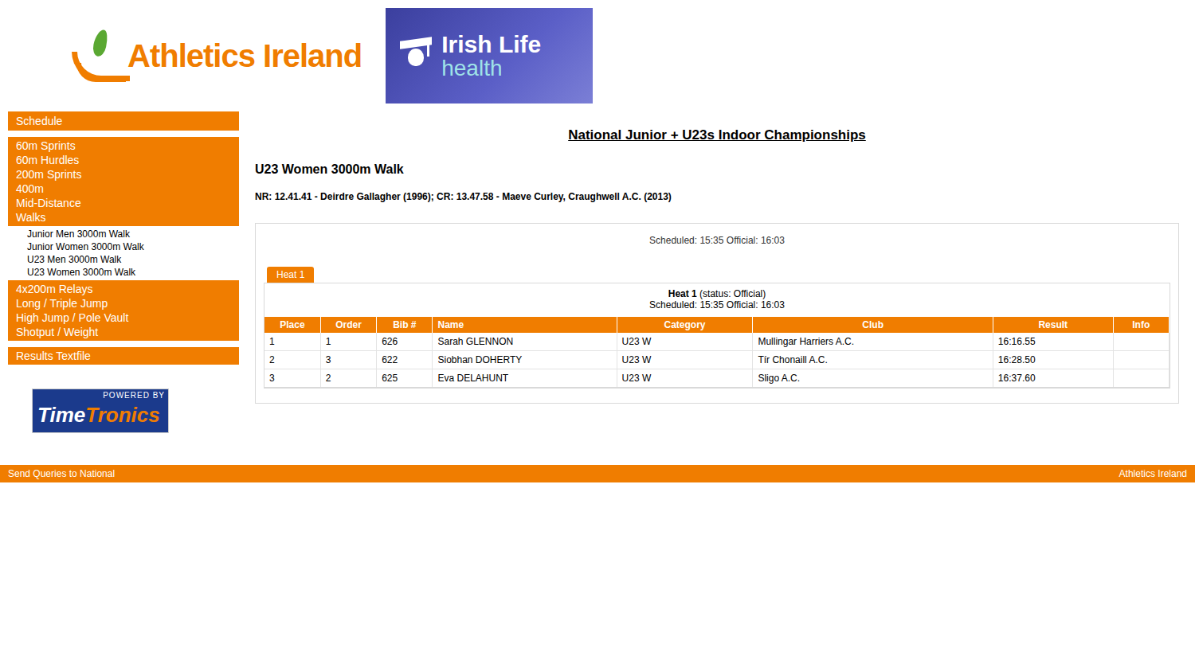Athletics Ireland
Irish Life
health
Schedule
60m Sprints 60m Hurdles 200m Sprints 400m Mid-Distance Walks
Junior Men 3000m Walk Junior Women 3000m Walk U23 Men 3000m Walk U23 Women 3000m Walk
4x200m Relays Long / Triple Jump High Jump / Pole Vault Shotput / Weight
Results Textfile
POWERED BY
Time Tronics
National Junior + U23s Indoor Championships
U23 Women 3000m Walk
NR: 12.41.41 - Deirdre Gallagher (1996); CR: 13.47.58 - Maeve Curley, Craughwell A.C. (2013)
Scheduled: 15:35 Official: 16:03
Heat 1
Heat 1 (status: Official)
Scheduled: 15:35 Official: 16:03
| Place | Order | Bib # | Name | Category | Club | Result | Info |
| --- | --- | --- | --- | --- | --- | --- | --- |
| 1 | 1 | 626 | Sarah GLENNON | U23 W | Mullingar Harriers A.C. | 16:16.55 | |
| 2 | 3 | 622 | Siobhan DOHERTY | U23 W | Tír Chonaill A.C. | 16:28.50 | |
| 3 | 2 | 625 | Eva DELAHUNT | U23 W | Sligo A.C. | 16:37.60 | |
Send Queries to National
Athletics Ireland